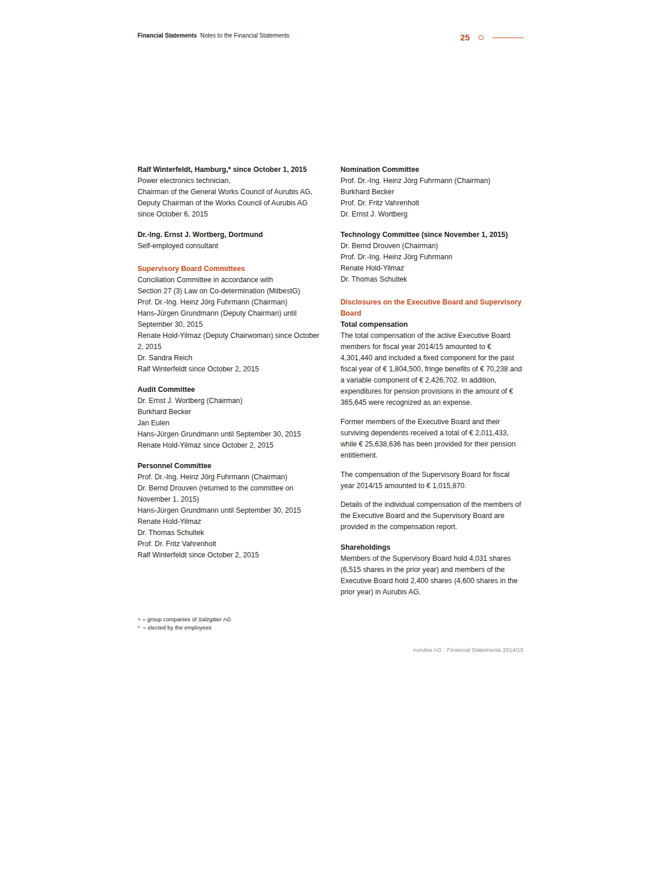Financial Statements Notes to the Financial Statements
25
Ralf Winterfeldt, Hamburg,* since October 1, 2015
Power electronics technician,
Chairman of the General Works Council of Aurubis AG,
Deputy Chairman of the Works Council of Aurubis AG since October 6, 2015
Dr.-Ing. Ernst J. Wortberg, Dortmund
Self-employed consultant
Supervisory Board Committees
Conciliation Committee in accordance with
Section 27 (3) Law on Co-determination (MitbestG)
Prof. Dr.-Ing. Heinz Jörg Fuhrmann (Chairman)
Hans-Jürgen Grundmann (Deputy Chairman) until September 30, 2015
Renate Hold-Yilmaz (Deputy Chairwoman) since October 2, 2015
Dr. Sandra Reich
Ralf Winterfeldt since October 2, 2015
Audit Committee
Dr. Ernst J. Wortberg (Chairman)
Burkhard Becker
Jan Eulen
Hans-Jürgen Grundmann until September 30, 2015
Renate Hold-Yilmaz since October 2, 2015
Personnel Committee
Prof. Dr.-Ing. Heinz Jörg Fuhrmann (Chairman)
Dr. Bernd Drouven (returned to the committee on November 1, 2015)
Hans-Jürgen Grundmann until September 30, 2015
Renate Hold-Yilmaz
Dr. Thomas Schultek
Prof. Dr. Fritz Vahrenholt
Ralf Winterfeldt since October 2, 2015
Nomination Committee
Prof. Dr.-Ing. Heinz Jörg Fuhrmann (Chairman)
Burkhard Becker
Prof. Dr. Fritz Vahrenholt
Dr. Ernst J. Wortberg
Technology Committee (since November 1, 2015)
Dr. Bernd Drouven (Chairman)
Prof. Dr.-Ing. Heinz Jörg Fuhrmann
Renate Hold-Yilmaz
Dr. Thomas Schultek
Disclosures on the Executive Board and Supervisory Board
Total compensation
The total compensation of the active Executive Board members for fiscal year 2014/15 amounted to € 4,301,440 and included a fixed component for the past fiscal year of € 1,804,500, fringe benefits of € 70,238 and a variable component of € 2,426,702. In addition, expenditures for pension provisions in the amount of € 365,645 were recognized as an expense.
Former members of the Executive Board and their surviving dependents received a total of € 2,011,433, while € 25,638,636 has been provided for their pension entitlement.
The compensation of the Supervisory Board for fiscal year 2014/15 amounted to € 1,015,870.
Details of the individual compensation of the members of the Executive Board and the Supervisory Board are provided in the compensation report.
Shareholdings
Members of the Supervisory Board hold 4,031 shares (6,515 shares in the prior year) and members of the Executive Board hold 2,400 shares (4,600 shares in the prior year) in Aurubis AG.
+ = group companies of Salzgitter AG
* = elected by the employees
Aurubis AG · Financial Statements 2014/15